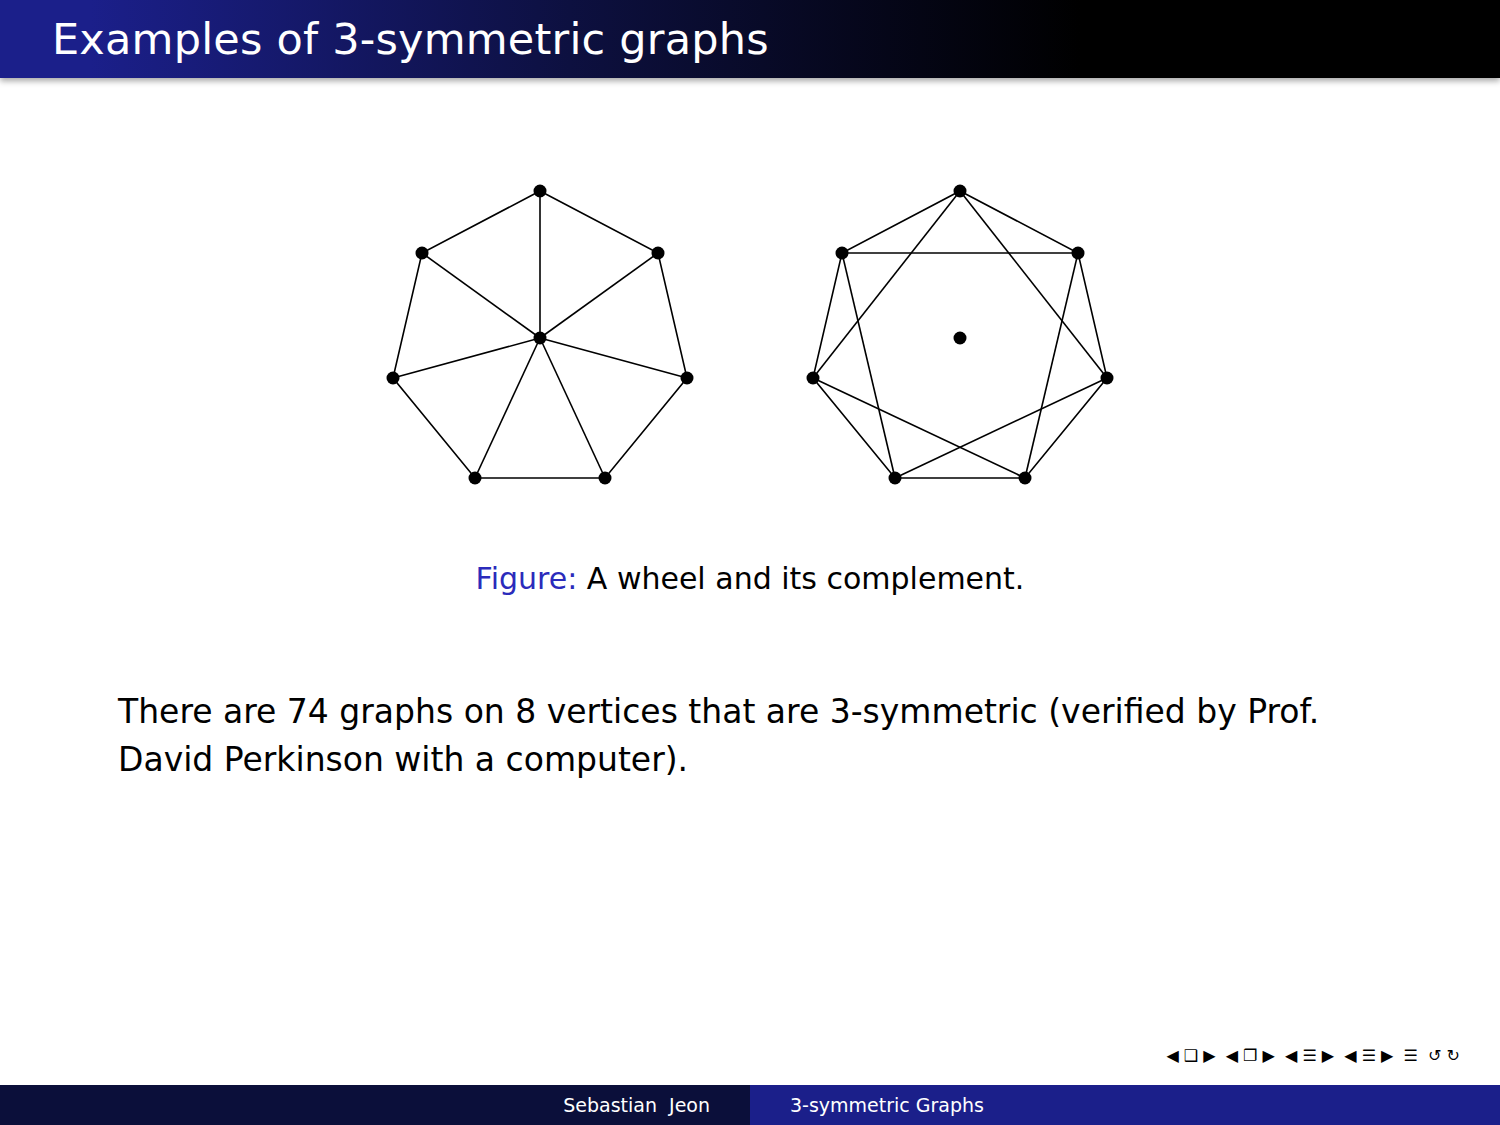Examples of 3-symmetric graphs
Figure: A wheel and its complement.
There are 74 graphs on 8 vertices that are 3-symmetric (verified by Prof. David Perkinson with a computer).
◀ ❑ ▶ ◀ ❐ ▶ ◀ ☰ ▶ ◀ ☰ ▶ ☰ ↺ ↻
Sebastian Jeon
3-symmetric Graphs